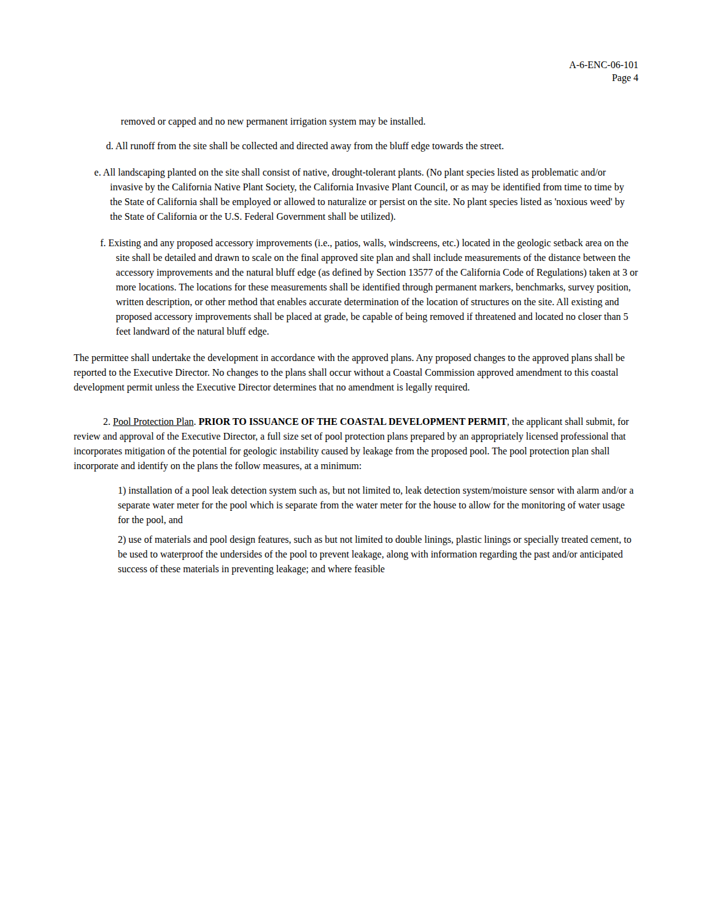A-6-ENC-06-101
Page 4
removed or capped and no new permanent irrigation system may be installed.
d. All runoff from the site shall be collected and directed away from the bluff edge towards the street.
e. All landscaping planted on the site shall consist of native, drought-tolerant plants. (No plant species listed as problematic and/or invasive by the California Native Plant Society, the California Invasive Plant Council, or as may be identified from time to time by the State of California shall be employed or allowed to naturalize or persist on the site. No plant species listed as 'noxious weed' by the State of California or the U.S. Federal Government shall be utilized).
f. Existing and any proposed accessory improvements (i.e., patios, walls, windscreens, etc.) located in the geologic setback area on the site shall be detailed and drawn to scale on the final approved site plan and shall include measurements of the distance between the accessory improvements and the natural bluff edge (as defined by Section 13577 of the California Code of Regulations) taken at 3 or more locations. The locations for these measurements shall be identified through permanent markers, benchmarks, survey position, written description, or other method that enables accurate determination of the location of structures on the site. All existing and proposed accessory improvements shall be placed at grade, be capable of being removed if threatened and located no closer than 5 feet landward of the natural bluff edge.
The permittee shall undertake the development in accordance with the approved plans. Any proposed changes to the approved plans shall be reported to the Executive Director. No changes to the plans shall occur without a Coastal Commission approved amendment to this coastal development permit unless the Executive Director determines that no amendment is legally required.
2. Pool Protection Plan. PRIOR TO ISSUANCE OF THE COASTAL DEVELOPMENT PERMIT, the applicant shall submit, for review and approval of the Executive Director, a full size set of pool protection plans prepared by an appropriately licensed professional that incorporates mitigation of the potential for geologic instability caused by leakage from the proposed pool. The pool protection plan shall incorporate and identify on the plans the follow measures, at a minimum:
1) installation of a pool leak detection system such as, but not limited to, leak detection system/moisture sensor with alarm and/or a separate water meter for the pool which is separate from the water meter for the house to allow for the monitoring of water usage for the pool, and
2) use of materials and pool design features, such as but not limited to double linings, plastic linings or specially treated cement, to be used to waterproof the undersides of the pool to prevent leakage, along with information regarding the past and/or anticipated success of these materials in preventing leakage; and where feasible